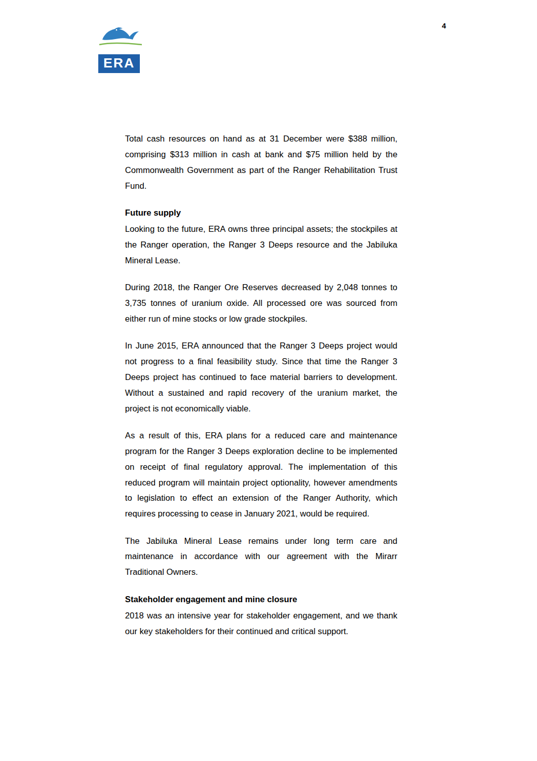4
ERA
Total cash resources on hand as at 31 December were $388 million, comprising $313 million in cash at bank and $75 million held by the Commonwealth Government as part of the Ranger Rehabilitation Trust Fund.
Future supply
Looking to the future, ERA owns three principal assets; the stockpiles at the Ranger operation, the Ranger 3 Deeps resource and the Jabiluka Mineral Lease.
During 2018, the Ranger Ore Reserves decreased by 2,048 tonnes to 3,735 tonnes of uranium oxide. All processed ore was sourced from either run of mine stocks or low grade stockpiles.
In June 2015, ERA announced that the Ranger 3 Deeps project would not progress to a final feasibility study. Since that time the Ranger 3 Deeps project has continued to face material barriers to development. Without a sustained and rapid recovery of the uranium market, the project is not economically viable.
As a result of this, ERA plans for a reduced care and maintenance program for the Ranger 3 Deeps exploration decline to be implemented on receipt of final regulatory approval. The implementation of this reduced program will maintain project optionality, however amendments to legislation to effect an extension of the Ranger Authority, which requires processing to cease in January 2021, would be required.
The Jabiluka Mineral Lease remains under long term care and maintenance in accordance with our agreement with the Mirarr Traditional Owners.
Stakeholder engagement and mine closure
2018 was an intensive year for stakeholder engagement, and we thank our key stakeholders for their continued and critical support.